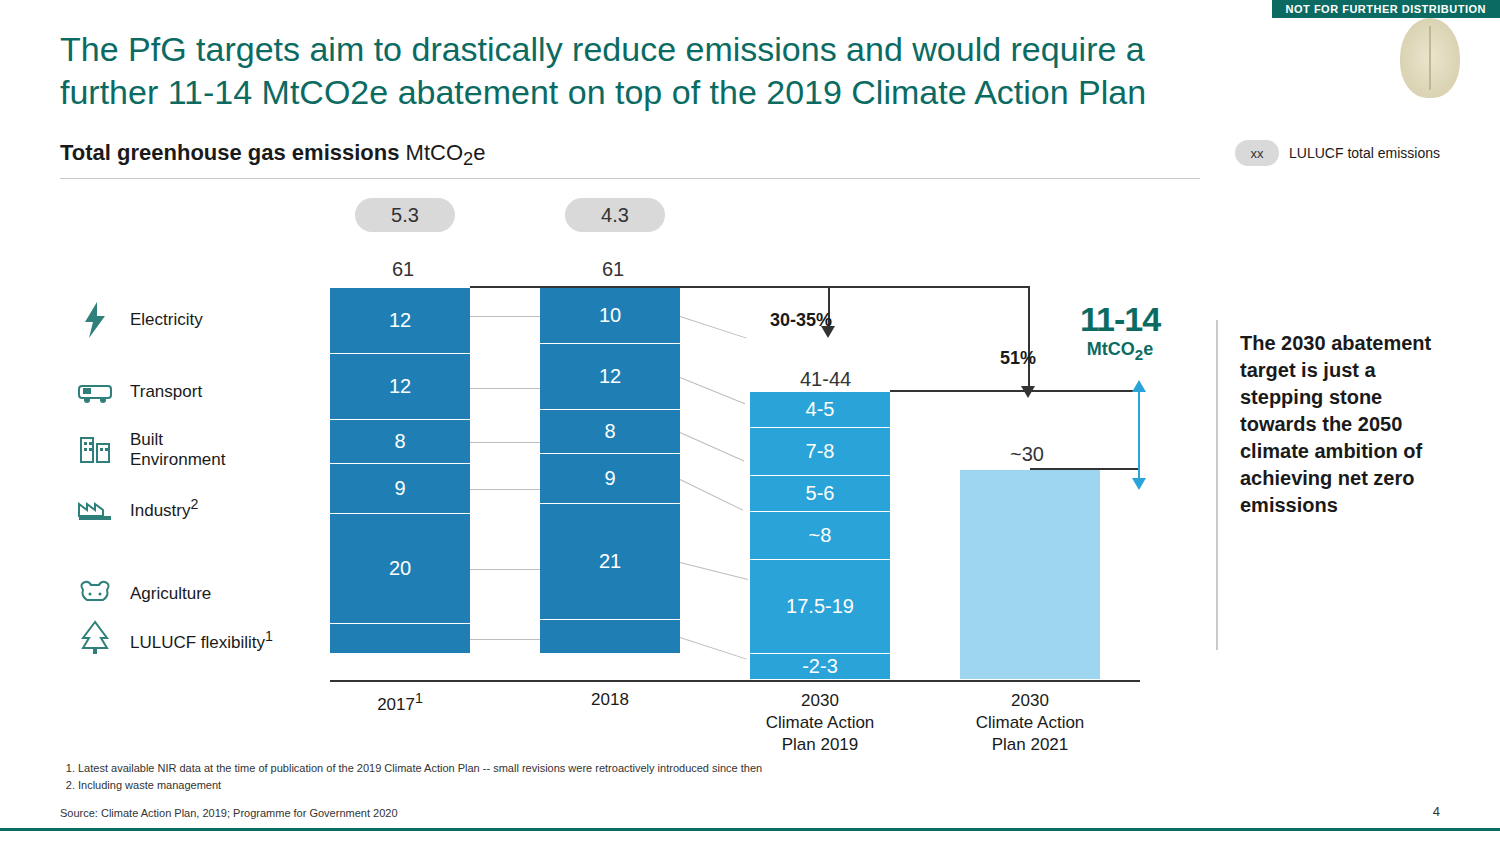NOT FOR FURTHER DISTRIBUTION
The PfG targets aim to drastically reduce emissions and would require a further 11-14 MtCO2e abatement on top of the 2019 Climate Action Plan
Total greenhouse gas emissions MtCO2e
xx LULUCF total emissions
5.3
4.3
61
61
41-44
~30
Electricity
Transport
Built
Environment
Industry2
Agriculture
LULUCF flexibility1
12
12
8
9
20
10
12
8
9
21
4-5
7-8
5-6
~8
17.5-19
-2-3
30-35%
51%
11-14
MtCO2e
20171
2018
2030
Climate Action
Plan 2019
2030
Climate Action
Plan 2021
The 2030 abatement target is just a stepping stone towards the 2050 climate ambition of achieving net zero emissions
Latest available NIR data at the time of publication of the 2019 Climate Action Plan -- small revisions were retroactively introduced since then
Including waste management
Source: Climate Action Plan, 2019; Programme for Government 2020
4